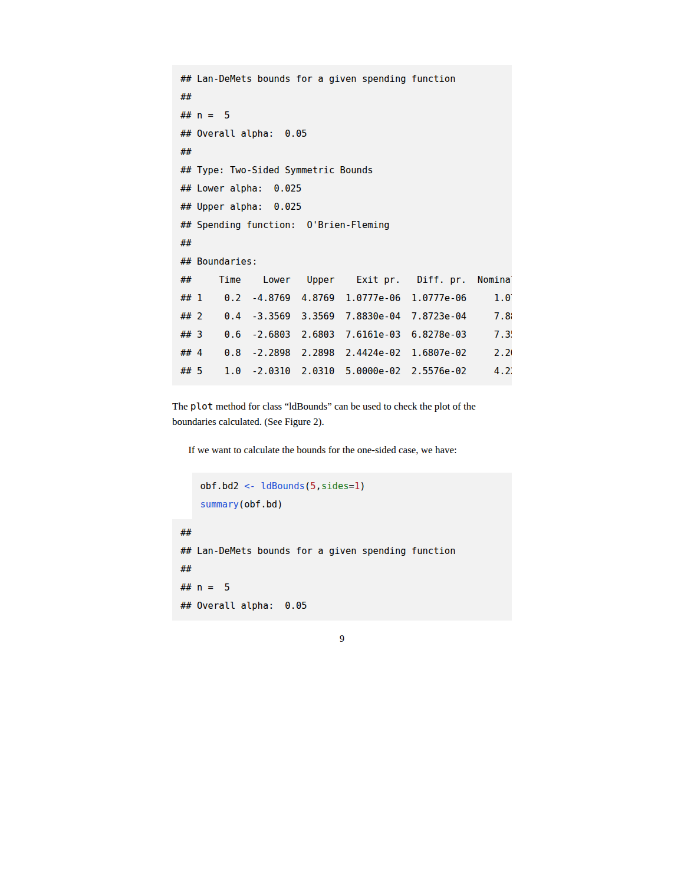## Lan-DeMets bounds for a given spending function
##
## n =  5
## Overall alpha:  0.05
##
## Type: Two-Sided Symmetric Bounds
## Lower alpha:  0.025
## Upper alpha:  0.025
## Spending function:  O'Brien-Fleming
##
## Boundaries:
##     Time    Lower   Upper    Exit pr.   Diff. pr.  Nominal Alpha
## 1    0.2  -4.8769  4.8769  1.0777e-06  1.0777e-06     1.0777e-06
## 2    0.4  -3.3569  3.3569  7.8830e-04  7.8723e-04     7.8808e-04
## 3    0.6  -2.6803  2.6803  7.6161e-03  6.8278e-03     7.3565e-03
## 4    0.8  -2.2898  2.2898  2.4424e-02  1.6807e-02     2.2034e-02
## 5    1.0  -2.0310  2.0310  5.0000e-02  2.5576e-02     4.2255e-02
The plot method for class “ldBounds” can be used to check the plot of the boundaries calculated. (See Figure 2).
If we want to calculate the bounds for the one-sided case, we have:
obf.bd2 <- ldBounds(5,sides=1)
summary(obf.bd)
##
## Lan-DeMets bounds for a given spending function
##
## n =  5
## Overall alpha:  0.05
9